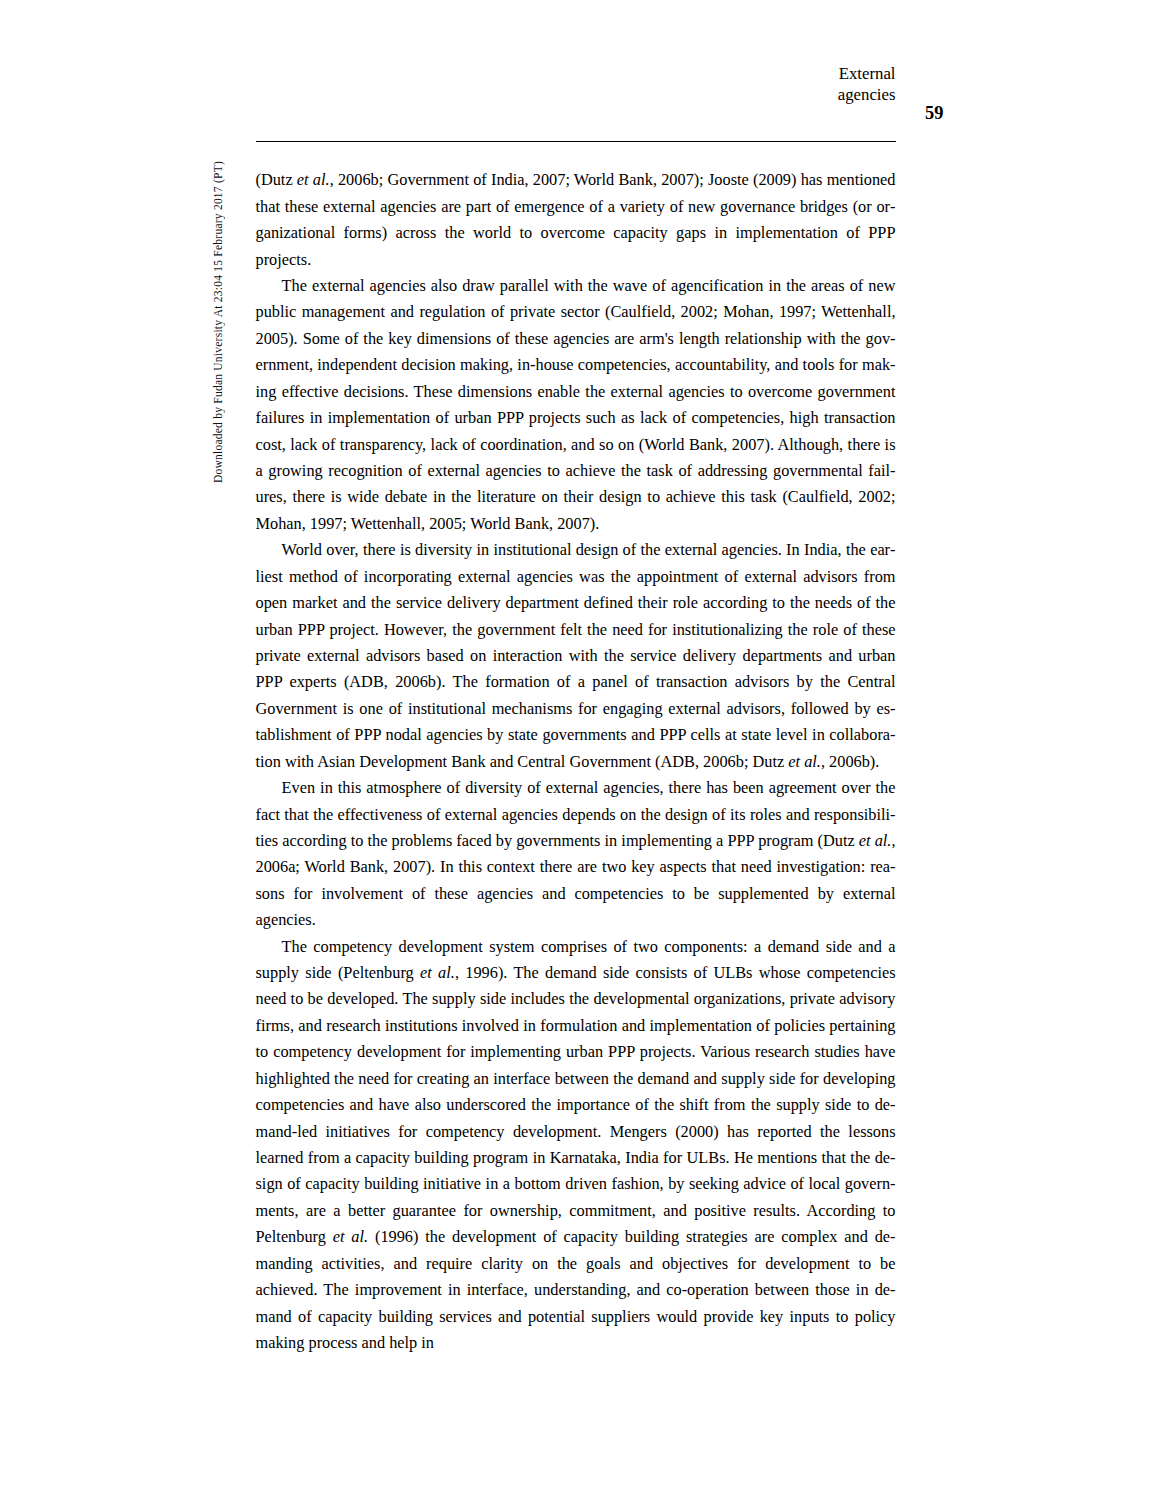Downloaded by Fudan University At 23:04 15 February 2017 (PT)
External
agencies
59
(Dutz et al., 2006b; Government of India, 2007; World Bank, 2007); Jooste (2009) has mentioned that these external agencies are part of emergence of a variety of new governance bridges (or organizational forms) across the world to overcome capacity gaps in implementation of PPP projects.
The external agencies also draw parallel with the wave of agencification in the areas of new public management and regulation of private sector (Caulfield, 2002; Mohan, 1997; Wettenhall, 2005). Some of the key dimensions of these agencies are arm's length relationship with the government, independent decision making, in-house competencies, accountability, and tools for making effective decisions. These dimensions enable the external agencies to overcome government failures in implementation of urban PPP projects such as lack of competencies, high transaction cost, lack of transparency, lack of coordination, and so on (World Bank, 2007). Although, there is a growing recognition of external agencies to achieve the task of addressing governmental failures, there is wide debate in the literature on their design to achieve this task (Caulfield, 2002; Mohan, 1997; Wettenhall, 2005; World Bank, 2007).
World over, there is diversity in institutional design of the external agencies. In India, the earliest method of incorporating external agencies was the appointment of external advisors from open market and the service delivery department defined their role according to the needs of the urban PPP project. However, the government felt the need for institutionalizing the role of these private external advisors based on interaction with the service delivery departments and urban PPP experts (ADB, 2006b). The formation of a panel of transaction advisors by the Central Government is one of institutional mechanisms for engaging external advisors, followed by establishment of PPP nodal agencies by state governments and PPP cells at state level in collaboration with Asian Development Bank and Central Government (ADB, 2006b; Dutz et al., 2006b).
Even in this atmosphere of diversity of external agencies, there has been agreement over the fact that the effectiveness of external agencies depends on the design of its roles and responsibilities according to the problems faced by governments in implementing a PPP program (Dutz et al., 2006a; World Bank, 2007). In this context there are two key aspects that need investigation: reasons for involvement of these agencies and competencies to be supplemented by external agencies.
The competency development system comprises of two components: a demand side and a supply side (Peltenburg et al., 1996). The demand side consists of ULBs whose competencies need to be developed. The supply side includes the developmental organizations, private advisory firms, and research institutions involved in formulation and implementation of policies pertaining to competency development for implementing urban PPP projects. Various research studies have highlighted the need for creating an interface between the demand and supply side for developing competencies and have also underscored the importance of the shift from the supply side to demand-led initiatives for competency development. Mengers (2000) has reported the lessons learned from a capacity building program in Karnataka, India for ULBs. He mentions that the design of capacity building initiative in a bottom driven fashion, by seeking advice of local governments, are a better guarantee for ownership, commitment, and positive results. According to Peltenburg et al. (1996) the development of capacity building strategies are complex and demanding activities, and require clarity on the goals and objectives for development to be achieved. The improvement in interface, understanding, and co-operation between those in demand of capacity building services and potential suppliers would provide key inputs to policy making process and help in